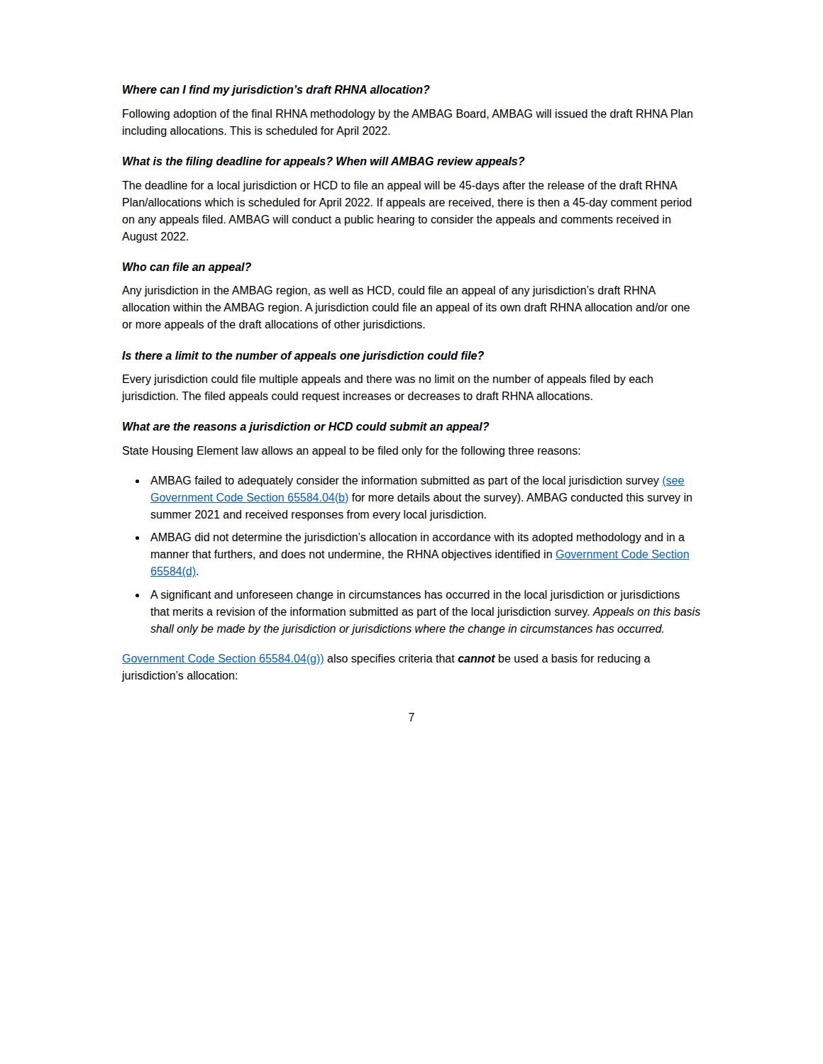Where can I find my jurisdiction’s draft RHNA allocation?
Following adoption of the final RHNA methodology by the AMBAG Board, AMBAG will issued the draft RHNA Plan including allocations. This is scheduled for April 2022.
What is the filing deadline for appeals? When will AMBAG review appeals?
The deadline for a local jurisdiction or HCD to file an appeal will be 45-days after the release of the draft RHNA Plan/allocations which is scheduled for April 2022. If appeals are received, there is then a 45-day comment period on any appeals filed. AMBAG will conduct a public hearing to consider the appeals and comments received in August 2022.
Who can file an appeal?
Any jurisdiction in the AMBAG region, as well as HCD, could file an appeal of any jurisdiction’s draft RHNA allocation within the AMBAG region. A jurisdiction could file an appeal of its own draft RHNA allocation and/or one or more appeals of the draft allocations of other jurisdictions.
Is there a limit to the number of appeals one jurisdiction could file?
Every jurisdiction could file multiple appeals and there was no limit on the number of appeals filed by each jurisdiction. The filed appeals could request increases or decreases to draft RHNA allocations.
What are the reasons a jurisdiction or HCD could submit an appeal?
State Housing Element law allows an appeal to be filed only for the following three reasons:
AMBAG failed to adequately consider the information submitted as part of the local jurisdiction survey (see Government Code Section 65584.04(b) for more details about the survey). AMBAG conducted this survey in summer 2021 and received responses from every local jurisdiction.
AMBAG did not determine the jurisdiction’s allocation in accordance with its adopted methodology and in a manner that furthers, and does not undermine, the RHNA objectives identified in Government Code Section 65584(d).
A significant and unforeseen change in circumstances has occurred in the local jurisdiction or jurisdictions that merits a revision of the information submitted as part of the local jurisdiction survey. Appeals on this basis shall only be made by the jurisdiction or jurisdictions where the change in circumstances has occurred.
Government Code Section 65584.04(g)) also specifies criteria that cannot be used a basis for reducing a jurisdiction’s allocation:
7